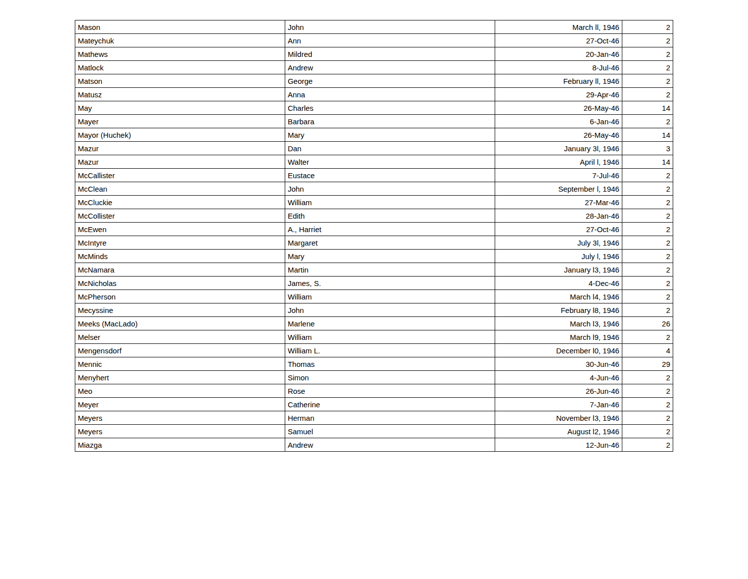| Mason | John | March ll, 1946 | 2 |
| Mateychuk | Ann | 27-Oct-46 | 2 |
| Mathews | Mildred | 20-Jan-46 | 2 |
| Matlock | Andrew | 8-Jul-46 | 2 |
| Matson | George | February ll, 1946 | 2 |
| Matusz | Anna | 29-Apr-46 | 2 |
| May | Charles | 26-May-46 | 14 |
| Mayer | Barbara | 6-Jan-46 | 2 |
| Mayor (Huchek) | Mary | 26-May-46 | 14 |
| Mazur | Dan | January 3l, 1946 | 3 |
| Mazur | Walter | April l, 1946 | 14 |
| McCallister | Eustace | 7-Jul-46 | 2 |
| McClean | John | September l, 1946 | 2 |
| McCluckie | William | 27-Mar-46 | 2 |
| McCollister | Edith | 28-Jan-46 | 2 |
| McEwen | A., Harriet | 27-Oct-46 | 2 |
| McIntyre | Margaret | July 3l, 1946 | 2 |
| McMinds | Mary | July l, 1946 | 2 |
| McNamara | Martin | January l3, 1946 | 2 |
| McNicholas | James, S. | 4-Dec-46 | 2 |
| McPherson | William | March l4, 1946 | 2 |
| Mecyssine | John | February l8, 1946 | 2 |
| Meeks (MacLado) | Marlene | March l3, 1946 | 26 |
| Melser | William | March l9, 1946 | 2 |
| Mengensdorf | William L. | December l0, 1946 | 4 |
| Mennic | Thomas | 30-Jun-46 | 29 |
| Menyhert | Simon | 4-Jun-46 | 2 |
| Meo | Rose | 26-Jun-46 | 2 |
| Meyer | Catherine | 7-Jan-46 | 2 |
| Meyers | Herman | November l3, 1946 | 2 |
| Meyers | Samuel | August l2, 1946 | 2 |
| Miazga | Andrew | 12-Jun-46 | 2 |